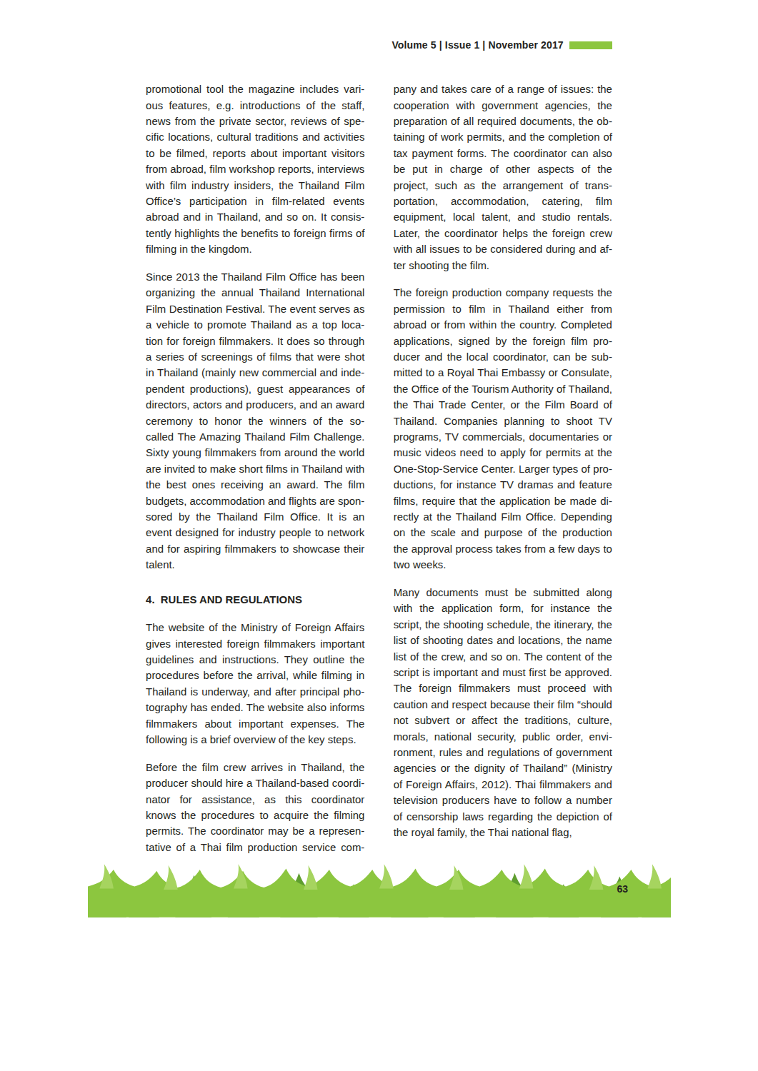Volume 5 | Issue 1 | November 2017
promotional tool the magazine includes various features, e.g. introductions of the staff, news from the private sector, reviews of specific locations, cultural traditions and activities to be filmed, reports about important visitors from abroad, film workshop reports, interviews with film industry insiders, the Thailand Film Office’s participation in film-related events abroad and in Thailand, and so on. It consistently highlights the benefits to foreign firms of filming in the kingdom.
Since 2013 the Thailand Film Office has been organizing the annual Thailand International Film Destination Festival. The event serves as a vehicle to promote Thailand as a top location for foreign filmmakers. It does so through a series of screenings of films that were shot in Thailand (mainly new commercial and independent productions), guest appearances of directors, actors and producers, and an award ceremony to honor the winners of the so-called The Amazing Thailand Film Challenge. Sixty young filmmakers from around the world are invited to make short films in Thailand with the best ones receiving an award. The film budgets, accommodation and flights are sponsored by the Thailand Film Office. It is an event designed for industry people to network and for aspiring filmmakers to showcase their talent.
4. RULES AND REGULATIONS
The website of the Ministry of Foreign Affairs gives interested foreign filmmakers important guidelines and instructions. They outline the procedures before the arrival, while filming in Thailand is underway, and after principal photography has ended. The website also informs filmmakers about important expenses. The following is a brief overview of the key steps.
Before the film crew arrives in Thailand, the producer should hire a Thailand-based coordinator for assistance, as this coordinator knows the procedures to acquire the filming permits. The coordinator may be a representative of a Thai film production service company and takes care of a range of issues: the cooperation with government agencies, the preparation of all required documents, the obtaining of work permits, and the completion of tax payment forms. The coordinator can also be put in charge of other aspects of the project, such as the arrangement of transportation, accommodation, catering, film equipment, local talent, and studio rentals. Later, the coordinator helps the foreign crew with all issues to be considered during and after shooting the film.
The foreign production company requests the permission to film in Thailand either from abroad or from within the country. Completed applications, signed by the foreign film producer and the local coordinator, can be submitted to a Royal Thai Embassy or Consulate, the Office of the Tourism Authority of Thailand, the Thai Trade Center, or the Film Board of Thailand. Companies planning to shoot TV programs, TV commercials, documentaries or music videos need to apply for permits at the One-Stop-Service Center. Larger types of productions, for instance TV dramas and feature films, require that the application be made directly at the Thailand Film Office. Depending on the scale and purpose of the production the approval process takes from a few days to two weeks.
Many documents must be submitted along with the application form, for instance the script, the shooting schedule, the itinerary, the list of shooting dates and locations, the name list of the crew, and so on. The content of the script is important and must first be approved. The foreign filmmakers must proceed with caution and respect because their film “should not subvert or affect the traditions, culture, morals, national security, public order, environment, rules and regulations of government agencies or the dignity of Thailand” (Ministry of Foreign Affairs, 2012). Thai filmmakers and television producers have to follow a number of censorship laws regarding the depiction of the royal family, the Thai national flag,
63